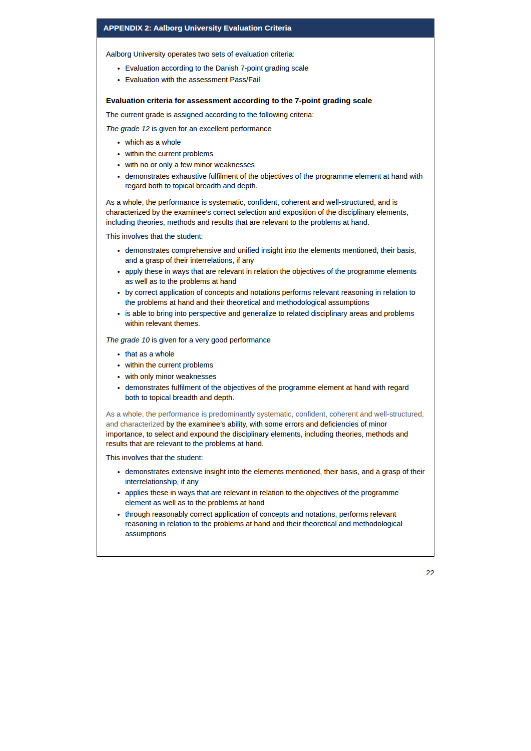APPENDIX 2: Aalborg University Evaluation Criteria
Aalborg University operates two sets of evaluation criteria:
Evaluation according to the Danish 7-point grading scale
Evaluation with the assessment Pass/Fail
Evaluation criteria for assessment according to the 7-point grading scale
The current grade is assigned according to the following criteria:
The grade 12 is given for an excellent performance
which as a whole
within the current problems
with no or only a few minor weaknesses
demonstrates exhaustive fulfilment of the objectives of the programme element at hand with regard both to topical breadth and depth.
As a whole, the performance is systematic, confident, coherent and well-structured, and is characterized by the examinee’s correct selection and exposition of the disciplinary elements, including theories, methods and results that are relevant to the problems at hand.
This involves that the student:
demonstrates comprehensive and unified insight into the elements mentioned, their basis, and a grasp of their interrelations, if any
apply these in ways that are relevant in relation the objectives of the programme elements as well as to the problems at hand
by correct application of concepts and notations performs relevant reasoning in relation to the problems at hand and their theoretical and methodological assumptions
is able to bring into perspective and generalize to related disciplinary areas and problems within relevant themes.
The grade 10 is given for a very good performance
that as a whole
within the current problems
with only minor weaknesses
demonstrates fulfilment of the objectives of the programme element at hand with regard both to topical breadth and depth.
As a whole, the performance is predominantly systematic, confident, coherent and well-structured, and characterized by the examinee’s ability, with some errors and deficiencies of minor importance, to select and expound the disciplinary elements, including theories, methods and results that are relevant to the problems at hand.
This involves that the student:
demonstrates extensive insight into the elements mentioned, their basis, and a grasp of their interrelationship, if any
applies these in ways that are relevant in relation to the objectives of the programme element as well as to the problems at hand
through reasonably correct application of concepts and notations, performs relevant reasoning in relation to the problems at hand and their theoretical and methodological assumptions
22